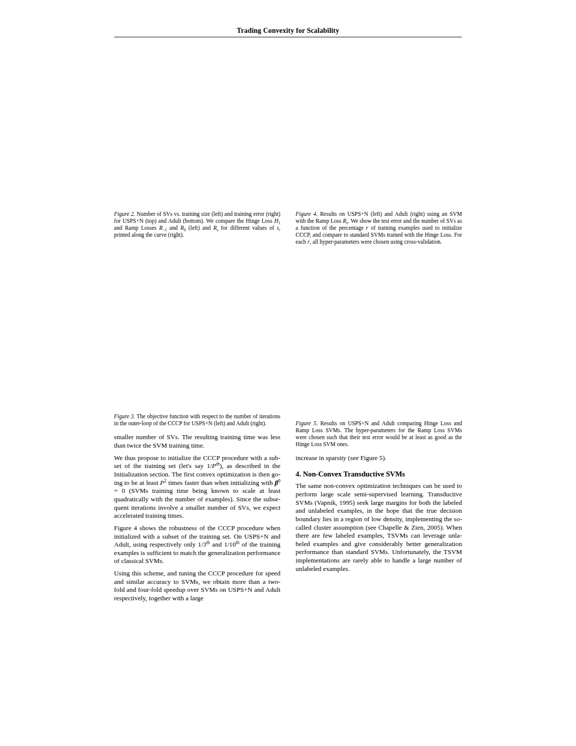Trading Convexity for Scalability
Figure 2. Number of SVs vs. training size (left) and training error (right) for USPS+N (top) and Adult (bottom). We compare the Hinge Loss H1 and Ramp Losses R−1 and R0 (left) and Rs for different values of s, printed along the curve (right).
Figure 3. The objective function with respect to the number of iterations in the outer-loop of the CCCP for USPS+N (left) and Adult (right).
smaller number of SVs. The resulting training time was less than twice the SVM training time.
We thus propose to initialize the CCCP procedure with a subset of the training set (let's say 1/Pth), as described in the Initialization section. The first convex optimization is then going to be at least P2 times faster than when initializing with β0 = 0 (SVMs training time being known to scale at least quadratically with the number of examples). Since the subsequent iterations involve a smaller number of SVs, we expect accelerated training times.
Figure 4 shows the robustness of the CCCP procedure when initialized with a subset of the training set. On USPS+N and Adult, using respectively only 1/3th and 1/10th of the training examples is sufficient to match the generalization performance of classical SVMs.
Using this scheme, and tuning the CCCP procedure for speed and similar accuracy to SVMs, we obtain more than a two-fold and four-fold speedup over SVMs on USPS+N and Adult respectively, together with a large
Figure 4. Results on USPS+N (left) and Adult (right) using an SVM with the Ramp Loss Rs. We show the test error and the number of SVs as a function of the percentage r of training examples used to initialize CCCP, and compare to standard SVMs trained with the Hinge Loss. For each r, all hyper-parameters were chosen using cross-validation.
Figure 5. Results on USPS+N and Adult comparing Hinge Loss and Ramp Loss SVMs. The hyper-parameters for the Ramp Loss SVMs were chosen such that their test error would be at least as good as the Hinge Loss SVM ones.
increase in sparsity (see Figure 5).
4. Non-Convex Transductive SVMs
The same non-convex optimization techniques can be used to perform large scale semi-supervised learning. Transductive SVMs (Vapnik, 1995) seek large margins for both the labeled and unlabeled examples, in the hope that the true decision boundary lies in a region of low density, implementing the so-called cluster assumption (see Chapelle & Zien, 2005). When there are few labeled examples, TSVMs can leverage unlabeled examples and give considerably better generalization performance than standard SVMs. Unfortunately, the TSVM implementations are rarely able to handle a large number of unlabeled examples.